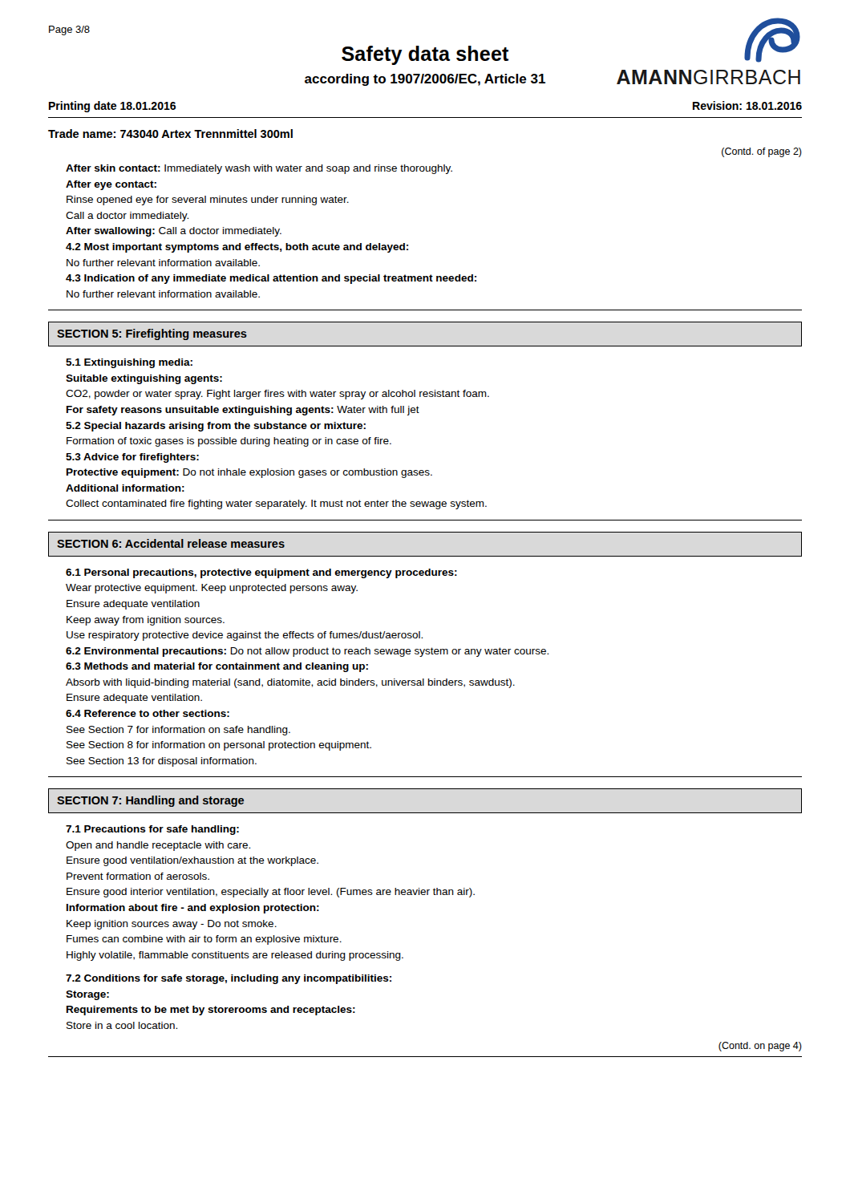AMANNGIRRBACH
Page 3/8
Safety data sheet
according to 1907/2006/EC, Article 31
Printing date 18.01.2016 Revision: 18.01.2016
Trade name: 743040 Artex Trennmittel 300ml
(Contd. of page 2)
After skin contact: Immediately wash with water and soap and rinse thoroughly.
After eye contact:
Rinse opened eye for several minutes under running water.
Call a doctor immediately.
After swallowing: Call a doctor immediately.
4.2 Most important symptoms and effects, both acute and delayed:
No further relevant information available.
4.3 Indication of any immediate medical attention and special treatment needed:
No further relevant information available.
SECTION 5: Firefighting measures
5.1 Extinguishing media:
Suitable extinguishing agents:
CO2, powder or water spray. Fight larger fires with water spray or alcohol resistant foam.
For safety reasons unsuitable extinguishing agents: Water with full jet
5.2 Special hazards arising from the substance or mixture:
Formation of toxic gases is possible during heating or in case of fire.
5.3 Advice for firefighters:
Protective equipment: Do not inhale explosion gases or combustion gases.
Additional information:
Collect contaminated fire fighting water separately. It must not enter the sewage system.
SECTION 6: Accidental release measures
6.1 Personal precautions, protective equipment and emergency procedures:
Wear protective equipment. Keep unprotected persons away.
Ensure adequate ventilation
Keep away from ignition sources.
Use respiratory protective device against the effects of fumes/dust/aerosol.
6.2 Environmental precautions: Do not allow product to reach sewage system or any water course.
6.3 Methods and material for containment and cleaning up:
Absorb with liquid-binding material (sand, diatomite, acid binders, universal binders, sawdust).
Ensure adequate ventilation.
6.4 Reference to other sections:
See Section 7 for information on safe handling.
See Section 8 for information on personal protection equipment.
See Section 13 for disposal information.
SECTION 7: Handling and storage
7.1 Precautions for safe handling:
Open and handle receptacle with care.
Ensure good ventilation/exhaustion at the workplace.
Prevent formation of aerosols.
Ensure good interior ventilation, especially at floor level. (Fumes are heavier than air).
Information about fire - and explosion protection:
Keep ignition sources away - Do not smoke.
Fumes can combine with air to form an explosive mixture.
Highly volatile, flammable constituents are released during processing.
7.2 Conditions for safe storage, including any incompatibilities:
Storage:
Requirements to be met by storerooms and receptacles:
Store in a cool location.
(Contd. on page 4)